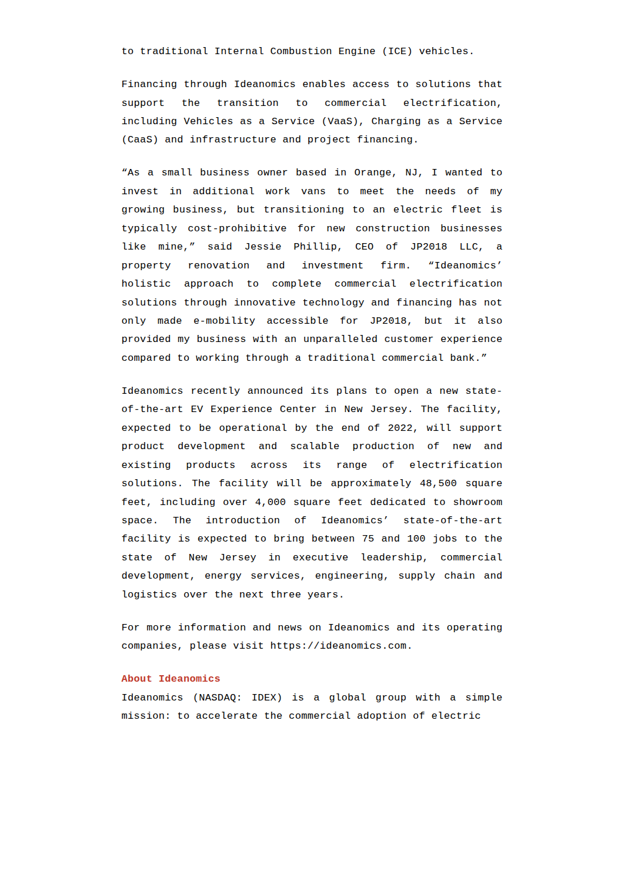to traditional Internal Combustion Engine (ICE) vehicles.
Financing through Ideanomics enables access to solutions that support the transition to commercial electrification, including Vehicles as a Service (VaaS), Charging as a Service (CaaS) and infrastructure and project financing.
“As a small business owner based in Orange, NJ, I wanted to invest in additional work vans to meet the needs of my growing business, but transitioning to an electric fleet is typically cost-prohibitive for new construction businesses like mine,” said Jessie Phillip, CEO of JP2018 LLC, a property renovation and investment firm. “Ideanomics’ holistic approach to complete commercial electrification solutions through innovative technology and financing has not only made e-mobility accessible for JP2018, but it also provided my business with an unparalleled customer experience compared to working through a traditional commercial bank.”
Ideanomics recently announced its plans to open a new state-of-the-art EV Experience Center in New Jersey. The facility, expected to be operational by the end of 2022, will support product development and scalable production of new and existing products across its range of electrification solutions. The facility will be approximately 48,500 square feet, including over 4,000 square feet dedicated to showroom space. The introduction of Ideanomics’ state-of-the-art facility is expected to bring between 75 and 100 jobs to the state of New Jersey in executive leadership, commercial development, energy services, engineering, supply chain and logistics over the next three years.
For more information and news on Ideanomics and its operating companies, please visit https://ideanomics.com.
About Ideanomics
Ideanomics (NASDAQ: IDEX) is a global group with a simple mission: to accelerate the commercial adoption of electric